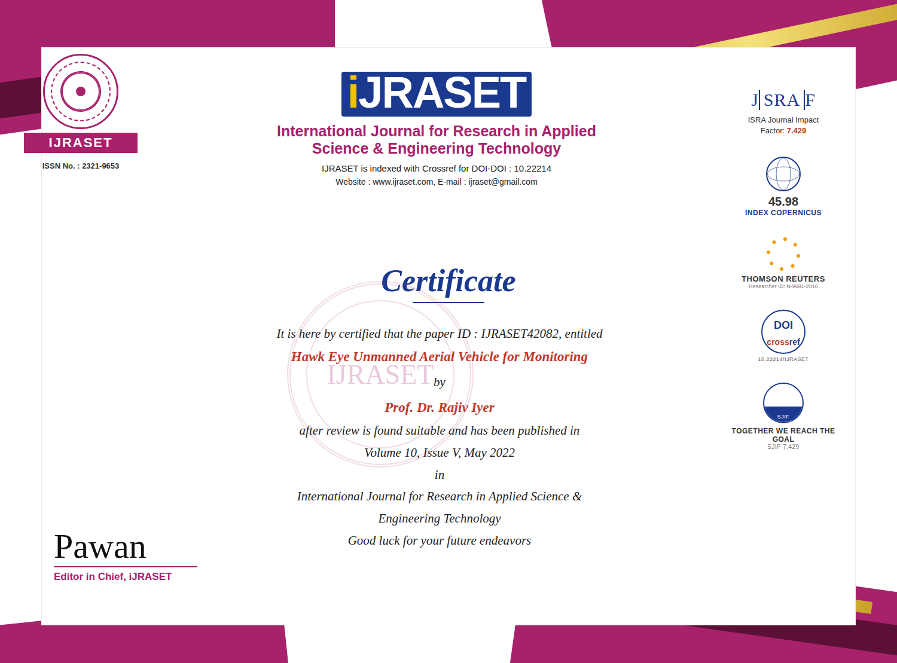IJRASET
ISSN No. : 2321-9653
iJRASET
International Journal for Research in Applied
Science & Engineering Technology
IJRASET is indexed with Crossref for DOI-DOI : 10.22214
Website : www.ijraset.com, E-mail : ijraset@gmail.com
Certificate
IJRASET
It is here by certified that the paper ID : IJRASET42082, entitled
Hawk Eye Unmanned Aerial Vehicle for Monitoring by Prof. Dr. Rajiv Iyer
after review is found suitable and has been published in
Volume 10, Issue V, May 2022
in
International Journal for Research in Applied Science &
Engineering Technology
Good luck for your future endeavors
Pawan
Editor in Chief, iJRASET
JSRAF
ISRA Journal Impact
Factor: 7.429
45.98
INDEX COPERNICUS
THOMSON REUTERS Researcher ID: N-9681-2016
DOI
crossref
10.22214/IJRASET
SJIF
TOGETHER WE REACH THE GOAL SJIF 7.429